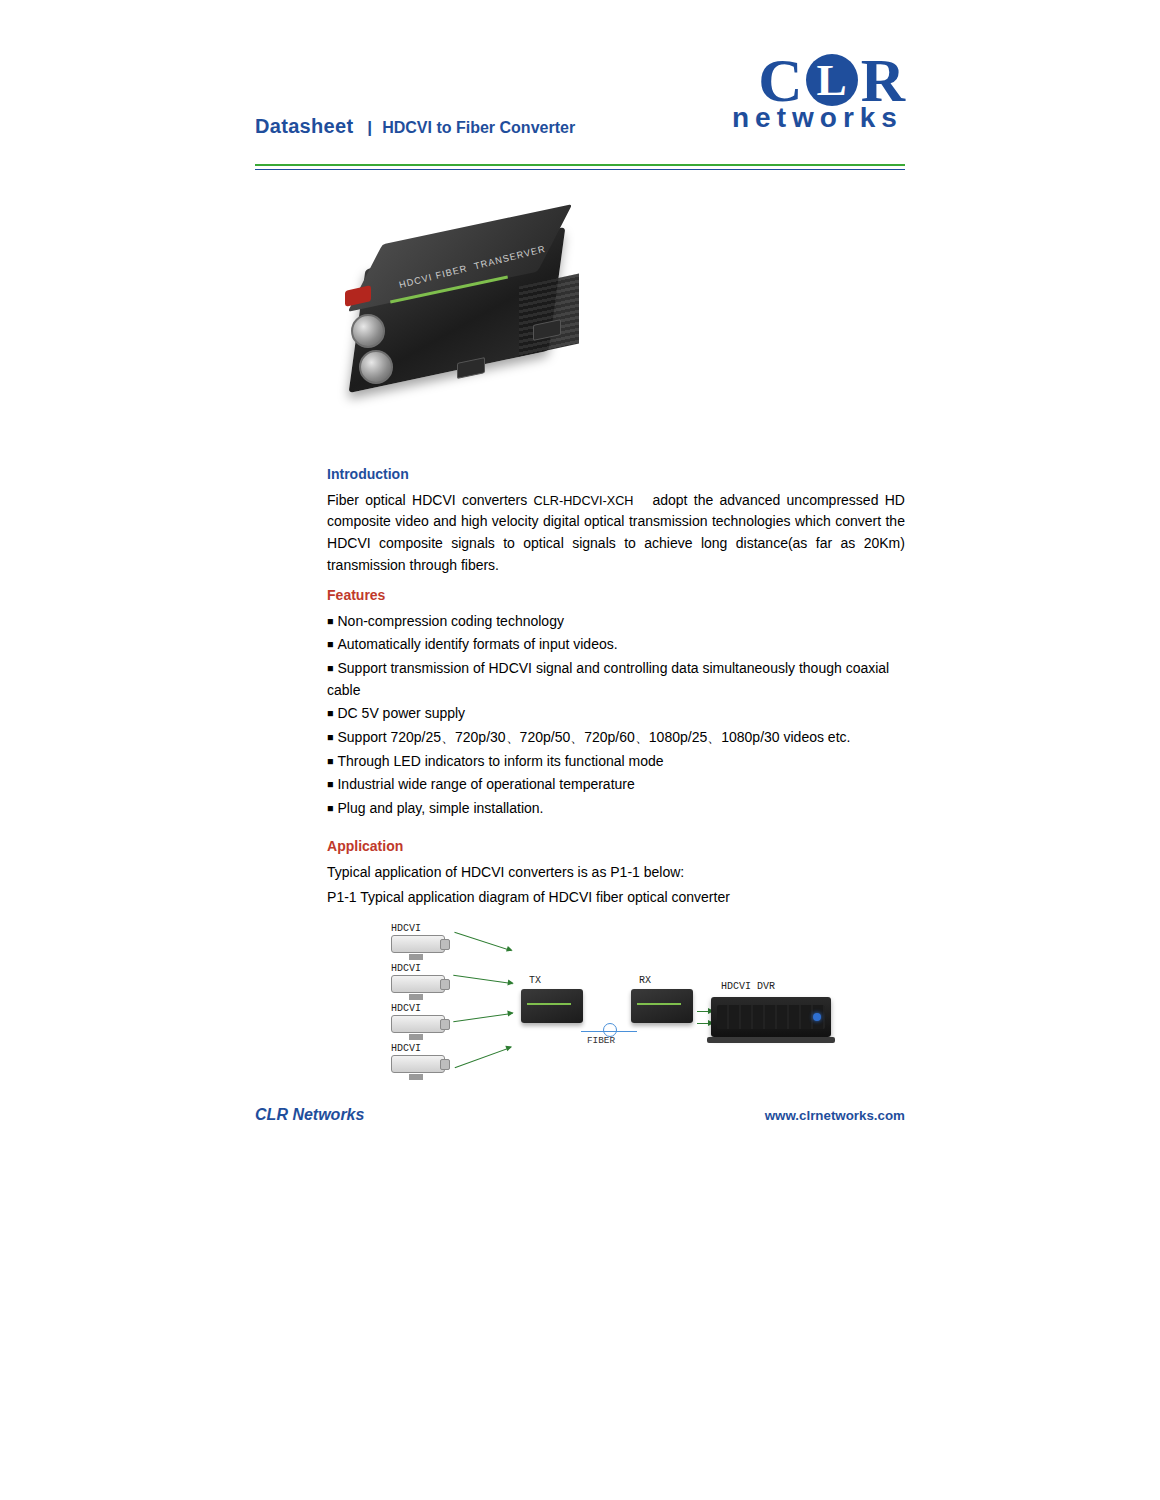Datasheet|HDCVI to Fiber Converter
CLR
networks
HDCVI FIBER TRANSERVER
Introduction
Fiber optical HDCVI converters CLR-HDCVI-XCH adopt the advanced uncompressed HD composite video and high velocity digital optical transmission technologies which convert the HDCVI composite signals to optical signals to achieve long distance(as far as 20Km) transmission through fibers.
Features
Non-compression coding technology
Automatically identify formats of input videos.
Support transmission of HDCVI signal and controlling data simultaneously though coaxial cable
DC 5V power supply
Support 720p/25、720p/30、720p/50、720p/60、1080p/25、1080p/30 videos etc.
Through LED indicators to inform its functional mode
Industrial wide range of operational temperature
Plug and play, simple installation.
Application
Typical application of HDCVI converters is as P1-1 below:
P1-1 Typical application diagram of HDCVI fiber optical converter
HDCVI
HDCVI
HDCVI
HDCVI
TX
RX
FIBER
HDCVI DVR
CLR Networks
www.clrnetworks.com